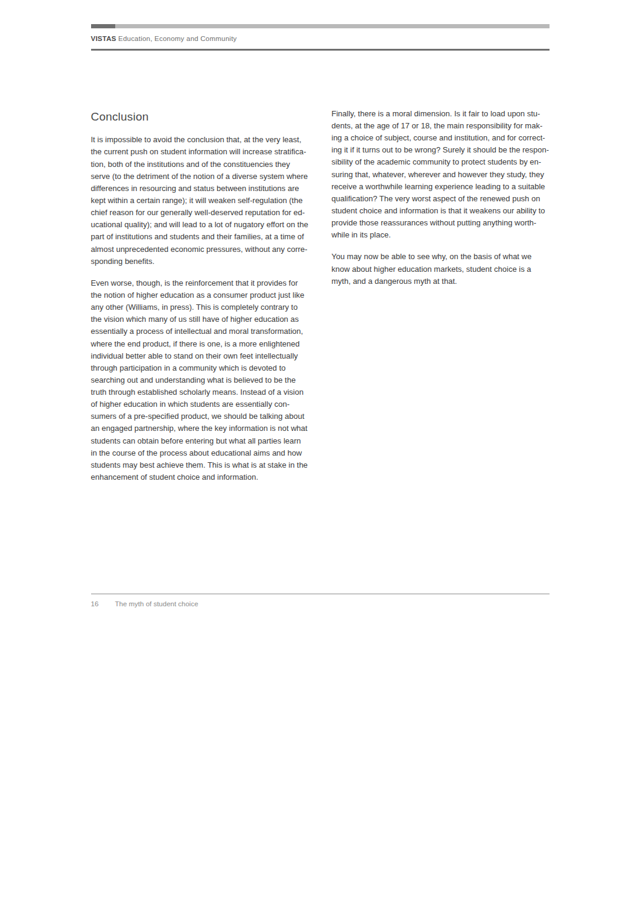VISTAS Education, Economy and Community
Conclusion
It is impossible to avoid the conclusion that, at the very least, the current push on student information will increase stratification, both of the institutions and of the constituencies they serve (to the detriment of the notion of a diverse system where differences in resourcing and status between institutions are kept within a certain range); it will weaken self-regulation (the chief reason for our generally well-deserved reputation for educational quality); and will lead to a lot of nugatory effort on the part of institutions and students and their families, at a time of almost unprecedented economic pressures, without any corresponding benefits.
Even worse, though, is the reinforcement that it provides for the notion of higher education as a consumer product just like any other (Williams, in press). This is completely contrary to the vision which many of us still have of higher education as essentially a process of intellectual and moral transformation, where the end product, if there is one, is a more enlightened individual better able to stand on their own feet intellectually through participation in a community which is devoted to searching out and understanding what is believed to be the truth through established scholarly means. Instead of a vision of higher education in which students are essentially consumers of a pre-specified product, we should be talking about an engaged partnership, where the key information is not what students can obtain before entering but what all parties learn in the course of the process about educational aims and how students may best achieve them. This is what is at stake in the enhancement of student choice and information.
Finally, there is a moral dimension. Is it fair to load upon students, at the age of 17 or 18, the main responsibility for making a choice of subject, course and institution, and for correcting it if it turns out to be wrong? Surely it should be the responsibility of the academic community to protect students by ensuring that, whatever, wherever and however they study, they receive a worthwhile learning experience leading to a suitable qualification? The very worst aspect of the renewed push on student choice and information is that it weakens our ability to provide those reassurances without putting anything worthwhile in its place.
You may now be able to see why, on the basis of what we know about higher education markets, student choice is a myth, and a dangerous myth at that.
16
The myth of student choice